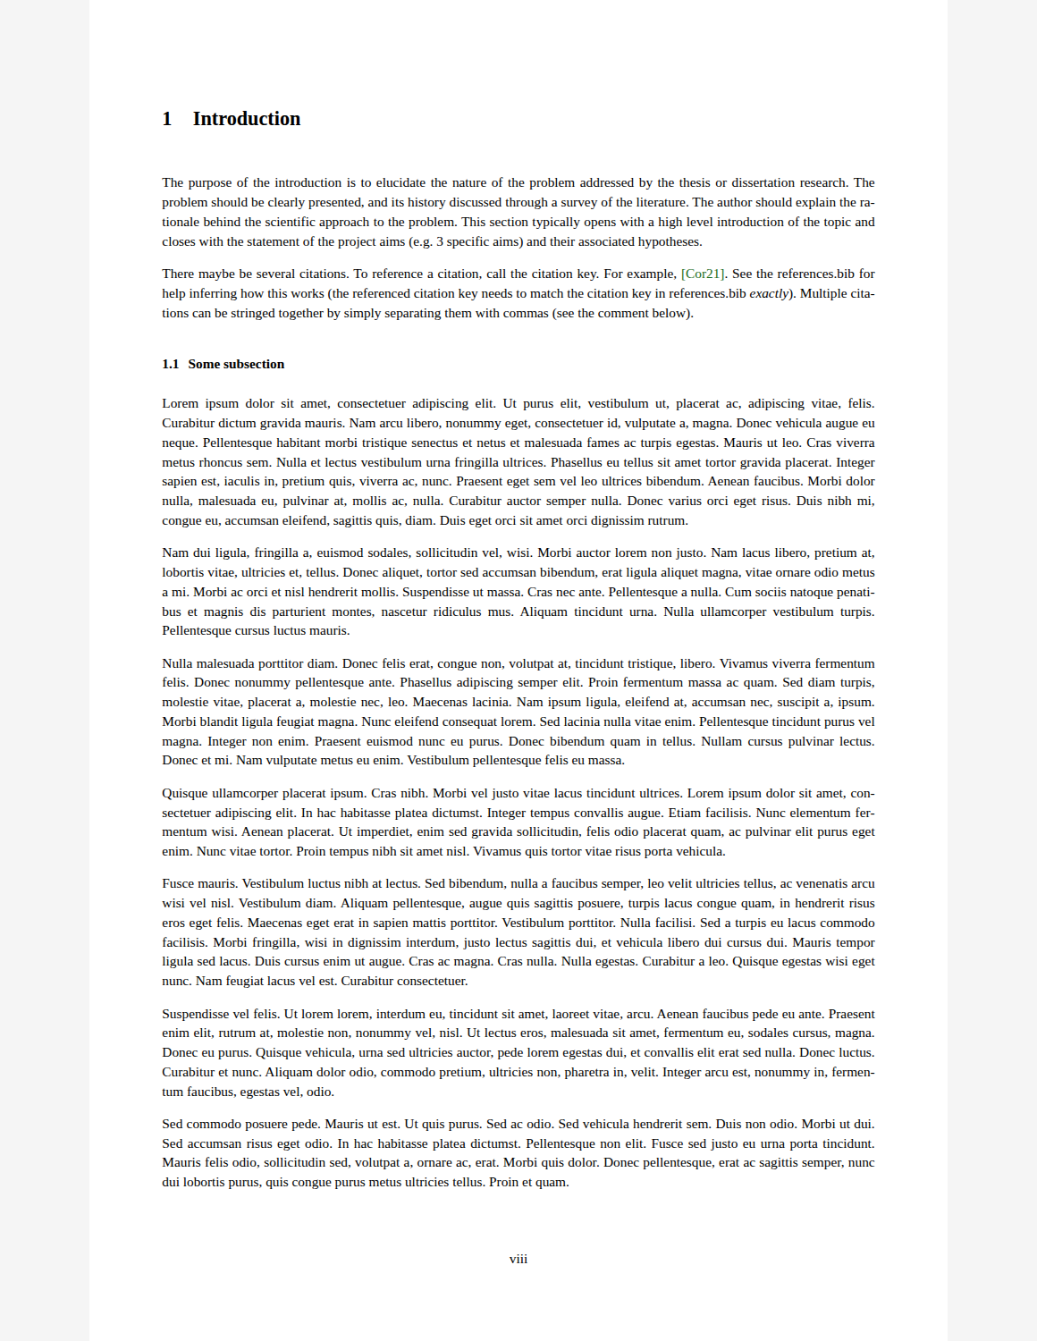1 Introduction
The purpose of the introduction is to elucidate the nature of the problem addressed by the thesis or dissertation research. The problem should be clearly presented, and its history discussed through a survey of the literature. The author should explain the rationale behind the scientific approach to the problem. This section typically opens with a high level introduction of the topic and closes with the statement of the project aims (e.g. 3 specific aims) and their associated hypotheses.
There maybe be several citations. To reference a citation, call the citation key. For example, [Cor21]. See the references.bib for help inferring how this works (the referenced citation key needs to match the citation key in references.bib exactly). Multiple citations can be stringed together by simply separating them with commas (see the comment below).
1.1 Some subsection
Lorem ipsum dolor sit amet, consectetuer adipiscing elit. Ut purus elit, vestibulum ut, placerat ac, adipiscing vitae, felis. Curabitur dictum gravida mauris. Nam arcu libero, nonummy eget, consectetuer id, vulputate a, magna. Donec vehicula augue eu neque. Pellentesque habitant morbi tristique senectus et netus et malesuada fames ac turpis egestas. Mauris ut leo. Cras viverra metus rhoncus sem. Nulla et lectus vestibulum urna fringilla ultrices. Phasellus eu tellus sit amet tortor gravida placerat. Integer sapien est, iaculis in, pretium quis, viverra ac, nunc. Praesent eget sem vel leo ultrices bibendum. Aenean faucibus. Morbi dolor nulla, malesuada eu, pulvinar at, mollis ac, nulla. Curabitur auctor semper nulla. Donec varius orci eget risus. Duis nibh mi, congue eu, accumsan eleifend, sagittis quis, diam. Duis eget orci sit amet orci dignissim rutrum.
Nam dui ligula, fringilla a, euismod sodales, sollicitudin vel, wisi. Morbi auctor lorem non justo. Nam lacus libero, pretium at, lobortis vitae, ultricies et, tellus. Donec aliquet, tortor sed accumsan bibendum, erat ligula aliquet magna, vitae ornare odio metus a mi. Morbi ac orci et nisl hendrerit mollis. Suspendisse ut massa. Cras nec ante. Pellentesque a nulla. Cum sociis natoque penatibus et magnis dis parturient montes, nascetur ridiculus mus. Aliquam tincidunt urna. Nulla ullamcorper vestibulum turpis. Pellentesque cursus luctus mauris.
Nulla malesuada porttitor diam. Donec felis erat, congue non, volutpat at, tincidunt tristique, libero. Vivamus viverra fermentum felis. Donec nonummy pellentesque ante. Phasellus adipiscing semper elit. Proin fermentum massa ac quam. Sed diam turpis, molestie vitae, placerat a, molestie nec, leo. Maecenas lacinia. Nam ipsum ligula, eleifend at, accumsan nec, suscipit a, ipsum. Morbi blandit ligula feugiat magna. Nunc eleifend consequat lorem. Sed lacinia nulla vitae enim. Pellentesque tincidunt purus vel magna. Integer non enim. Praesent euismod nunc eu purus. Donec bibendum quam in tellus. Nullam cursus pulvinar lectus. Donec et mi. Nam vulputate metus eu enim. Vestibulum pellentesque felis eu massa.
Quisque ullamcorper placerat ipsum. Cras nibh. Morbi vel justo vitae lacus tincidunt ultrices. Lorem ipsum dolor sit amet, consectetuer adipiscing elit. In hac habitasse platea dictumst. Integer tempus convallis augue. Etiam facilisis. Nunc elementum fermentum wisi. Aenean placerat. Ut imperdiet, enim sed gravida sollicitudin, felis odio placerat quam, ac pulvinar elit purus eget enim. Nunc vitae tortor. Proin tempus nibh sit amet nisl. Vivamus quis tortor vitae risus porta vehicula.
Fusce mauris. Vestibulum luctus nibh at lectus. Sed bibendum, nulla a faucibus semper, leo velit ultricies tellus, ac venenatis arcu wisi vel nisl. Vestibulum diam. Aliquam pellentesque, augue quis sagittis posuere, turpis lacus congue quam, in hendrerit risus eros eget felis. Maecenas eget erat in sapien mattis porttitor. Vestibulum porttitor. Nulla facilisi. Sed a turpis eu lacus commodo facilisis. Morbi fringilla, wisi in dignissim interdum, justo lectus sagittis dui, et vehicula libero dui cursus dui. Mauris tempor ligula sed lacus. Duis cursus enim ut augue. Cras ac magna. Cras nulla. Nulla egestas. Curabitur a leo. Quisque egestas wisi eget nunc. Nam feugiat lacus vel est. Curabitur consectetuer.
Suspendisse vel felis. Ut lorem lorem, interdum eu, tincidunt sit amet, laoreet vitae, arcu. Aenean faucibus pede eu ante. Praesent enim elit, rutrum at, molestie non, nonummy vel, nisl. Ut lectus eros, malesuada sit amet, fermentum eu, sodales cursus, magna. Donec eu purus. Quisque vehicula, urna sed ultricies auctor, pede lorem egestas dui, et convallis elit erat sed nulla. Donec luctus. Curabitur et nunc. Aliquam dolor odio, commodo pretium, ultricies non, pharetra in, velit. Integer arcu est, nonummy in, fermentum faucibus, egestas vel, odio.
Sed commodo posuere pede. Mauris ut est. Ut quis purus. Sed ac odio. Sed vehicula hendrerit sem. Duis non odio. Morbi ut dui. Sed accumsan risus eget odio. In hac habitasse platea dictumst. Pellentesque non elit. Fusce sed justo eu urna porta tincidunt. Mauris felis odio, sollicitudin sed, volutpat a, ornare ac, erat. Morbi quis dolor. Donec pellentesque, erat ac sagittis semper, nunc dui lobortis purus, quis congue purus metus ultricies tellus. Proin et quam.
viii